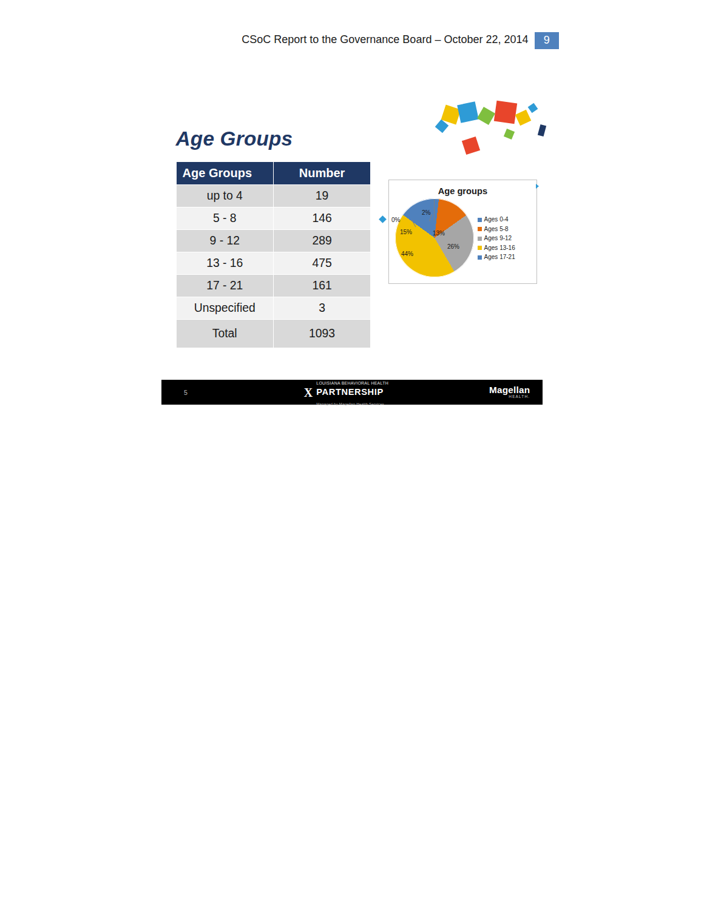CSoC Report to the Governance Board – October 22, 2014
9
Age Groups
| Age Groups | Number |
| --- | --- |
| up to 4 | 19 |
| 5 - 8 | 146 |
| 9 - 12 | 289 |
| 13 - 16 | 475 |
| 17 - 21 | 161 |
| Unspecified | 3 |
| Total | 1093 |
Age groups
0% 2% 13% 26% 44% 15%
Ages 0-4
Ages 5-8
Ages 9-12
Ages 13-16
Ages 17-21
5
X LOUISIANA BEHAVIORAL HEALTH
PARTNERSHIP
Managed by Magellan Health Services
Magellan
HEALTH.